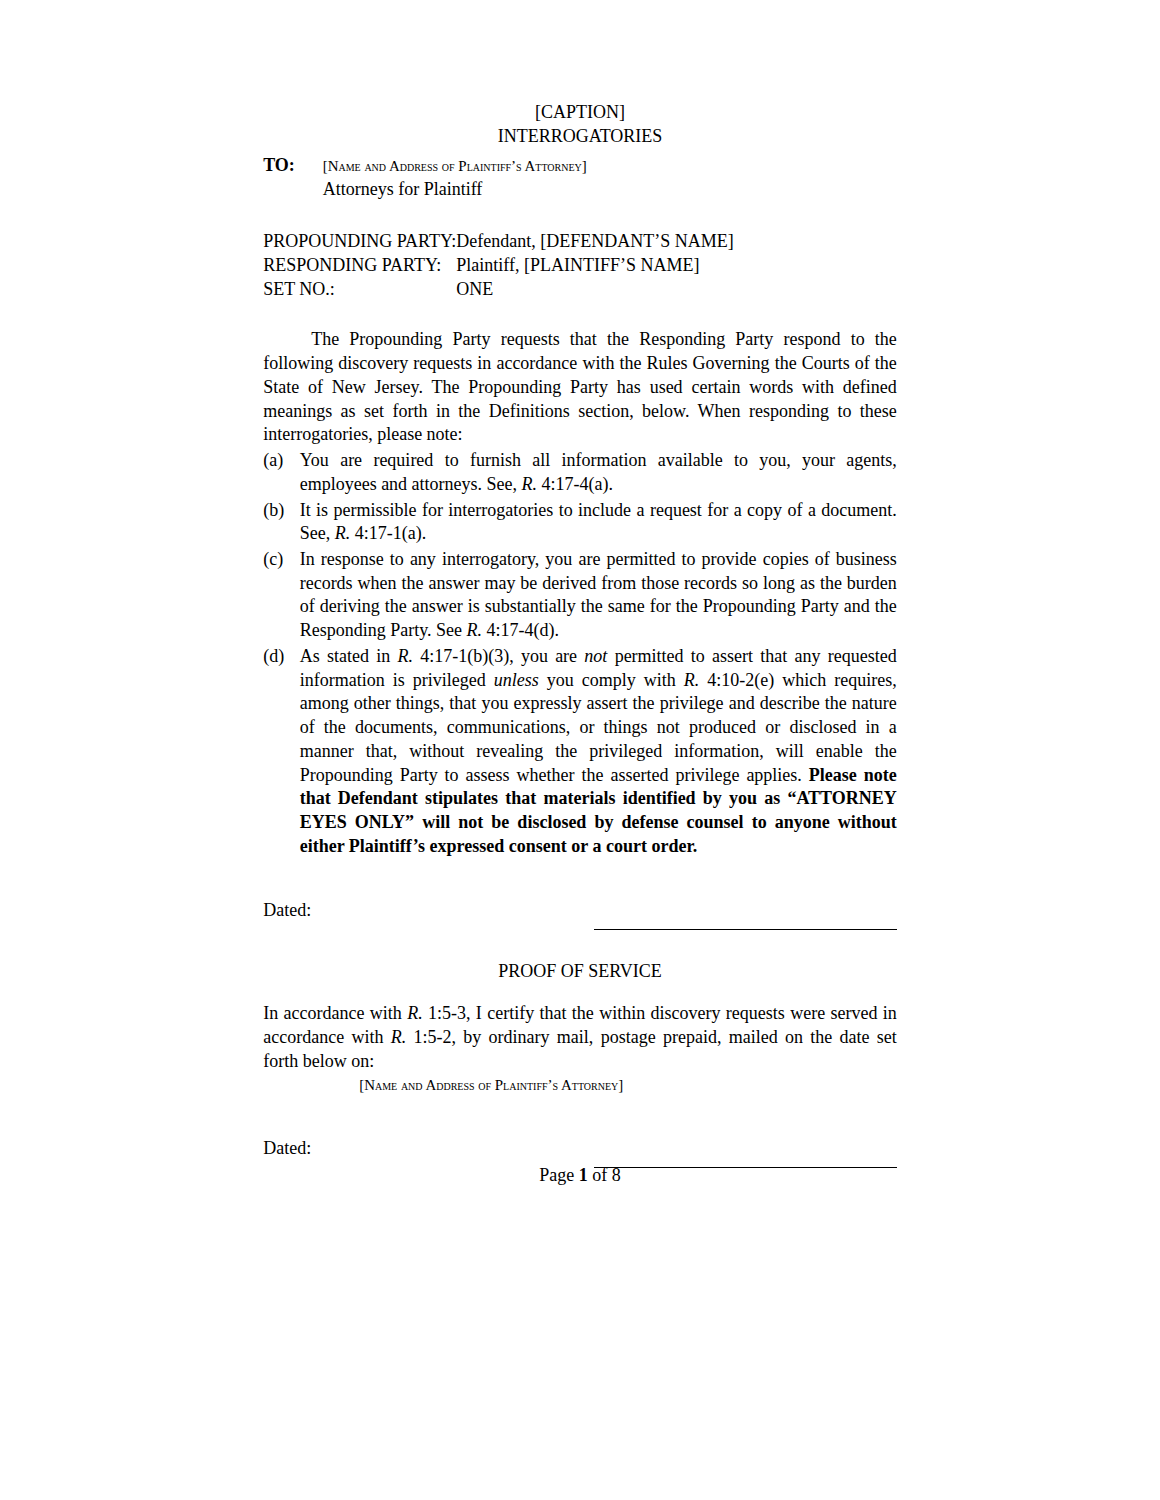[CAPTION]
INTERROGATORIES
| TO: | [Name and Address of Plaintiff’s Attorney] |
Attorneys for Plaintiff
| PROPOUNDING PARTY: | Defendant, [DEFENDANT’S NAME] |
| RESPONDING PARTY: | Plaintiff, [PLAINTIFF’S NAME] |
| SET NO.: | ONE |
The Propounding Party requests that the Responding Party respond to the following discovery requests in accordance with the Rules Governing the Courts of the State of New Jersey. The Propounding Party has used certain words with defined meanings as set forth in the Definitions section, below. When responding to these interrogatories, please note:
(a) You are required to furnish all information available to you, your agents, employees and attorneys. See, R. 4:17-4(a).
(b) It is permissible for interrogatories to include a request for a copy of a document. See, R. 4:17-1(a).
(c) In response to any interrogatory, you are permitted to provide copies of business records when the answer may be derived from those records so long as the burden of deriving the answer is substantially the same for the Propounding Party and the Responding Party. See R. 4:17-4(d).
(d) As stated in R. 4:17-1(b)(3), you are not permitted to assert that any requested information is privileged unless you comply with R. 4:10-2(e) which requires, among other things, that you expressly assert the privilege and describe the nature of the documents, communications, or things not produced or disclosed in a manner that, without revealing the privileged information, will enable the Propounding Party to assess whether the asserted privilege applies. Please note that Defendant stipulates that materials identified by you as “ATTORNEY EYES ONLY” will not be disclosed by defense counsel to anyone without either Plaintiff’s expressed consent or a court order.
Dated:
PROOF OF SERVICE
In accordance with R. 1:5-3, I certify that the within discovery requests were served in accordance with R. 1:5-2, by ordinary mail, postage prepaid, mailed on the date set forth below on:
[Name and Address of Plaintiff’s Attorney]
Dated:
Page 1 of 8